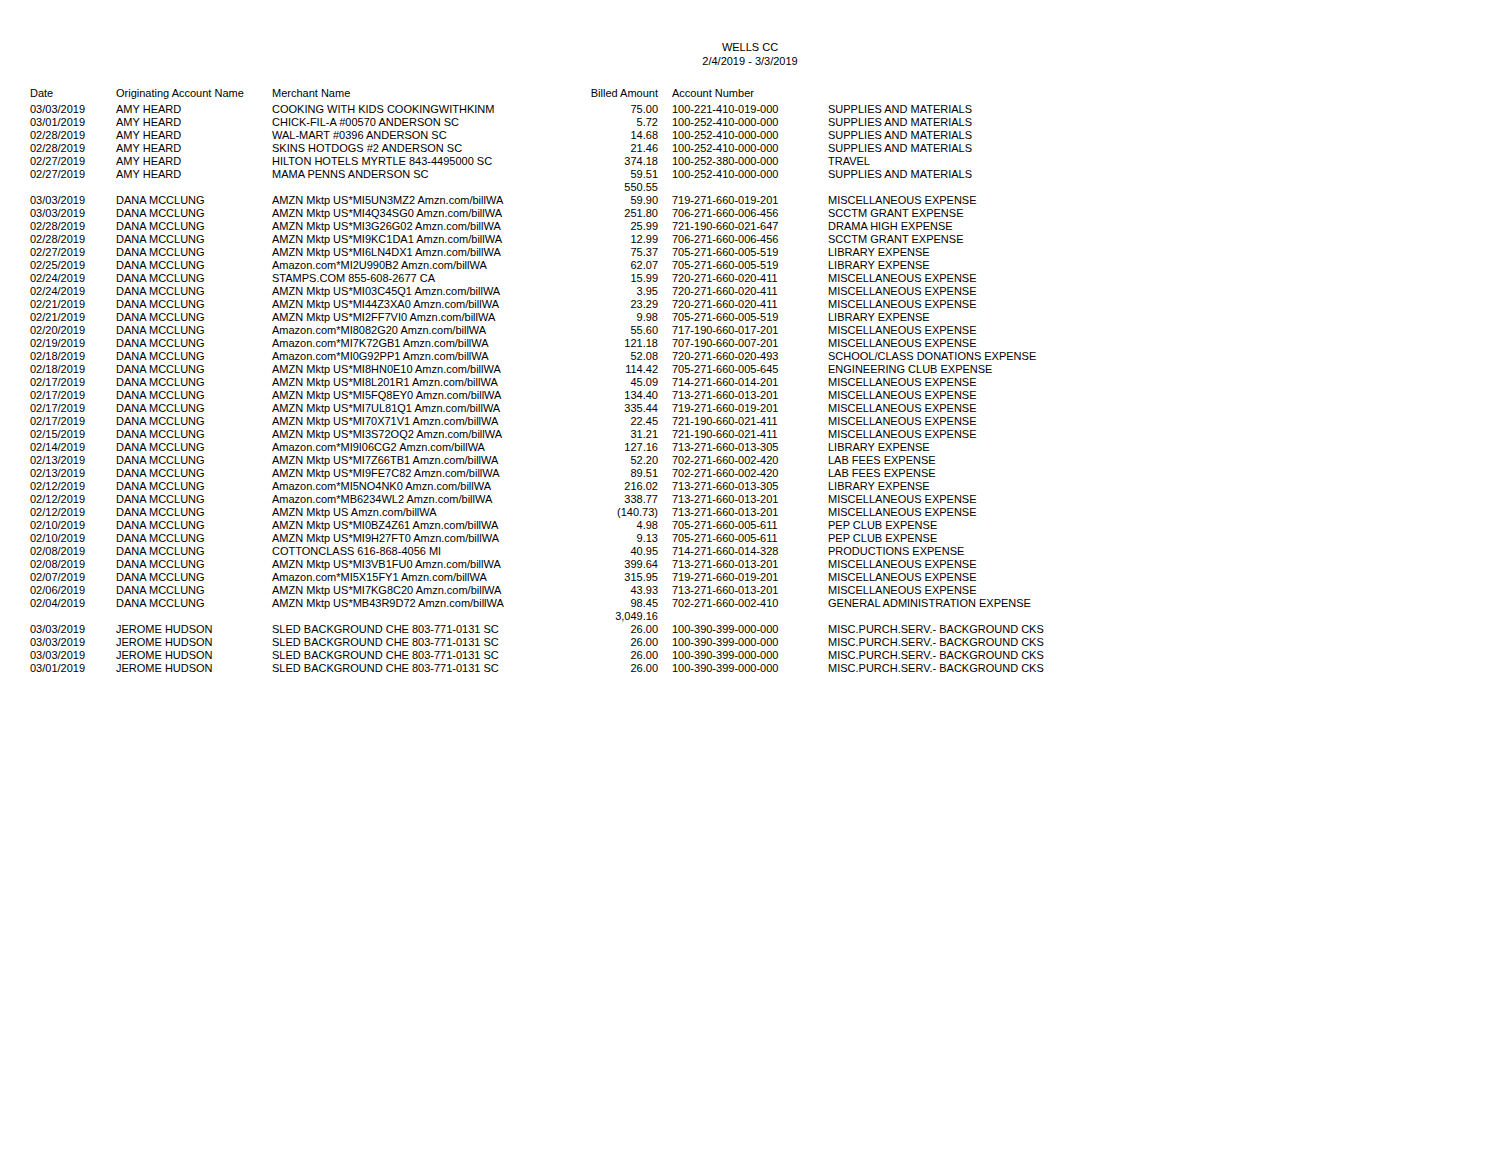WELLS CC
2/4/2019 - 3/3/2019
| Date | Originating Account Name | Merchant Name | Billed Amount | Account Number | |
| --- | --- | --- | --- | --- | --- |
| 03/03/2019 | AMY HEARD | COOKING WITH KIDS COOKINGWITHKINM | 75.00 | 100-221-410-019-000 | SUPPLIES AND MATERIALS |
| 03/01/2019 | AMY HEARD | CHICK-FIL-A #00570 ANDERSON SC | 5.72 | 100-252-410-000-000 | SUPPLIES AND MATERIALS |
| 02/28/2019 | AMY HEARD | WAL-MART #0396 ANDERSON SC | 14.68 | 100-252-410-000-000 | SUPPLIES AND MATERIALS |
| 02/28/2019 | AMY HEARD | SKINS HOTDOGS #2 ANDERSON SC | 21.46 | 100-252-410-000-000 | SUPPLIES AND MATERIALS |
| 02/27/2019 | AMY HEARD | HILTON HOTELS MYRTLE 843-4495000 SC | 374.18 | 100-252-380-000-000 | TRAVEL |
| 02/27/2019 | AMY HEARD | MAMA PENNS ANDERSON SC | 59.51 | 100-252-410-000-000 | SUPPLIES AND MATERIALS |
| | | | 550.55 | | |
| 03/03/2019 | DANA MCCLUNG | AMZN Mktp US*MI5UN3MZ2 Amzn.com/billWA | 59.90 | 719-271-660-019-201 | MISCELLANEOUS EXPENSE |
| 03/03/2019 | DANA MCCLUNG | AMZN Mktp US*MI4Q34SG0 Amzn.com/billWA | 251.80 | 706-271-660-006-456 | SCCTM GRANT EXPENSE |
| 02/28/2019 | DANA MCCLUNG | AMZN Mktp US*MI3G26G02 Amzn.com/billWA | 25.99 | 721-190-660-021-647 | DRAMA HIGH EXPENSE |
| 02/28/2019 | DANA MCCLUNG | AMZN Mktp US*MI9KC1DA1 Amzn.com/billWA | 12.99 | 706-271-660-006-456 | SCCTM GRANT EXPENSE |
| 02/27/2019 | DANA MCCLUNG | AMZN Mktp US*MI6LN4DX1 Amzn.com/billWA | 75.37 | 705-271-660-005-519 | LIBRARY EXPENSE |
| 02/25/2019 | DANA MCCLUNG | Amazon.com*MI2U990B2 Amzn.com/billWA | 62.07 | 705-271-660-005-519 | LIBRARY EXPENSE |
| 02/24/2019 | DANA MCCLUNG | STAMPS.COM 855-608-2677 CA | 15.99 | 720-271-660-020-411 | MISCELLANEOUS EXPENSE |
| 02/24/2019 | DANA MCCLUNG | AMZN Mktp US*MI03C45Q1 Amzn.com/billWA | 3.95 | 720-271-660-020-411 | MISCELLANEOUS EXPENSE |
| 02/21/2019 | DANA MCCLUNG | AMZN Mktp US*MI44Z3XA0 Amzn.com/billWA | 23.29 | 720-271-660-020-411 | MISCELLANEOUS EXPENSE |
| 02/21/2019 | DANA MCCLUNG | AMZN Mktp US*MI2FF7VI0 Amzn.com/billWA | 9.98 | 705-271-660-005-519 | LIBRARY EXPENSE |
| 02/20/2019 | DANA MCCLUNG | Amazon.com*MI8082G20 Amzn.com/billWA | 55.60 | 717-190-660-017-201 | MISCELLANEOUS EXPENSE |
| 02/19/2019 | DANA MCCLUNG | Amazon.com*MI7K72GB1 Amzn.com/billWA | 121.18 | 707-190-660-007-201 | MISCELLANEOUS EXPENSE |
| 02/18/2019 | DANA MCCLUNG | Amazon.com*MI0G92PP1 Amzn.com/billWA | 52.08 | 720-271-660-020-493 | SCHOOL/CLASS DONATIONS EXPENSE |
| 02/18/2019 | DANA MCCLUNG | AMZN Mktp US*MI8HN0E10 Amzn.com/billWA | 114.42 | 705-271-660-005-645 | ENGINEERING CLUB EXPENSE |
| 02/17/2019 | DANA MCCLUNG | AMZN Mktp US*MI8L201R1 Amzn.com/billWA | 45.09 | 714-271-660-014-201 | MISCELLANEOUS EXPENSE |
| 02/17/2019 | DANA MCCLUNG | AMZN Mktp US*MI5FQ8EY0 Amzn.com/billWA | 134.40 | 713-271-660-013-201 | MISCELLANEOUS EXPENSE |
| 02/17/2019 | DANA MCCLUNG | AMZN Mktp US*MI7UL81Q1 Amzn.com/billWA | 335.44 | 719-271-660-019-201 | MISCELLANEOUS EXPENSE |
| 02/17/2019 | DANA MCCLUNG | AMZN Mktp US*MI70X71V1 Amzn.com/billWA | 22.45 | 721-190-660-021-411 | MISCELLANEOUS EXPENSE |
| 02/15/2019 | DANA MCCLUNG | AMZN Mktp US*MI3S72OQ2 Amzn.com/billWA | 31.21 | 721-190-660-021-411 | MISCELLANEOUS EXPENSE |
| 02/14/2019 | DANA MCCLUNG | Amazon.com*MI9I06CG2 Amzn.com/billWA | 127.16 | 713-271-660-013-305 | LIBRARY EXPENSE |
| 02/13/2019 | DANA MCCLUNG | AMZN Mktp US*MI7Z66TB1 Amzn.com/billWA | 52.20 | 702-271-660-002-420 | LAB FEES EXPENSE |
| 02/13/2019 | DANA MCCLUNG | AMZN Mktp US*MI9FE7C82 Amzn.com/billWA | 89.51 | 702-271-660-002-420 | LAB FEES EXPENSE |
| 02/12/2019 | DANA MCCLUNG | Amazon.com*MI5NO4NK0 Amzn.com/billWA | 216.02 | 713-271-660-013-305 | LIBRARY EXPENSE |
| 02/12/2019 | DANA MCCLUNG | Amazon.com*MB6234WL2 Amzn.com/billWA | 338.77 | 713-271-660-013-201 | MISCELLANEOUS EXPENSE |
| 02/12/2019 | DANA MCCLUNG | AMZN Mktp US Amzn.com/billWA | (140.73) | 713-271-660-013-201 | MISCELLANEOUS EXPENSE |
| 02/10/2019 | DANA MCCLUNG | AMZN Mktp US*MI0BZ4Z61 Amzn.com/billWA | 4.98 | 705-271-660-005-611 | PEP CLUB EXPENSE |
| 02/10/2019 | DANA MCCLUNG | AMZN Mktp US*MI9H27FT0 Amzn.com/billWA | 9.13 | 705-271-660-005-611 | PEP CLUB EXPENSE |
| 02/08/2019 | DANA MCCLUNG | COTTONCLASS 616-868-4056 MI | 40.95 | 714-271-660-014-328 | PRODUCTIONS EXPENSE |
| 02/08/2019 | DANA MCCLUNG | AMZN Mktp US*MI3VB1FU0 Amzn.com/billWA | 399.64 | 713-271-660-013-201 | MISCELLANEOUS EXPENSE |
| 02/07/2019 | DANA MCCLUNG | Amazon.com*MI5X15FY1 Amzn.com/billWA | 315.95 | 719-271-660-019-201 | MISCELLANEOUS EXPENSE |
| 02/06/2019 | DANA MCCLUNG | AMZN Mktp US*MI7KG8C20 Amzn.com/billWA | 43.93 | 713-271-660-013-201 | MISCELLANEOUS EXPENSE |
| 02/04/2019 | DANA MCCLUNG | AMZN Mktp US*MB43R9D72 Amzn.com/billWA | 98.45 | 702-271-660-002-410 | GENERAL ADMINISTRATION EXPENSE |
| | | | 3,049.16 | | |
| 03/03/2019 | JEROME HUDSON | SLED BACKGROUND CHE 803-771-0131 SC | 26.00 | 100-390-399-000-000 | MISC.PURCH.SERV.- BACKGROUND CKS |
| 03/03/2019 | JEROME HUDSON | SLED BACKGROUND CHE 803-771-0131 SC | 26.00 | 100-390-399-000-000 | MISC.PURCH.SERV.- BACKGROUND CKS |
| 03/03/2019 | JEROME HUDSON | SLED BACKGROUND CHE 803-771-0131 SC | 26.00 | 100-390-399-000-000 | MISC.PURCH.SERV.- BACKGROUND CKS |
| 03/01/2019 | JEROME HUDSON | SLED BACKGROUND CHE 803-771-0131 SC | 26.00 | 100-390-399-000-000 | MISC.PURCH.SERV.- BACKGROUND CKS |